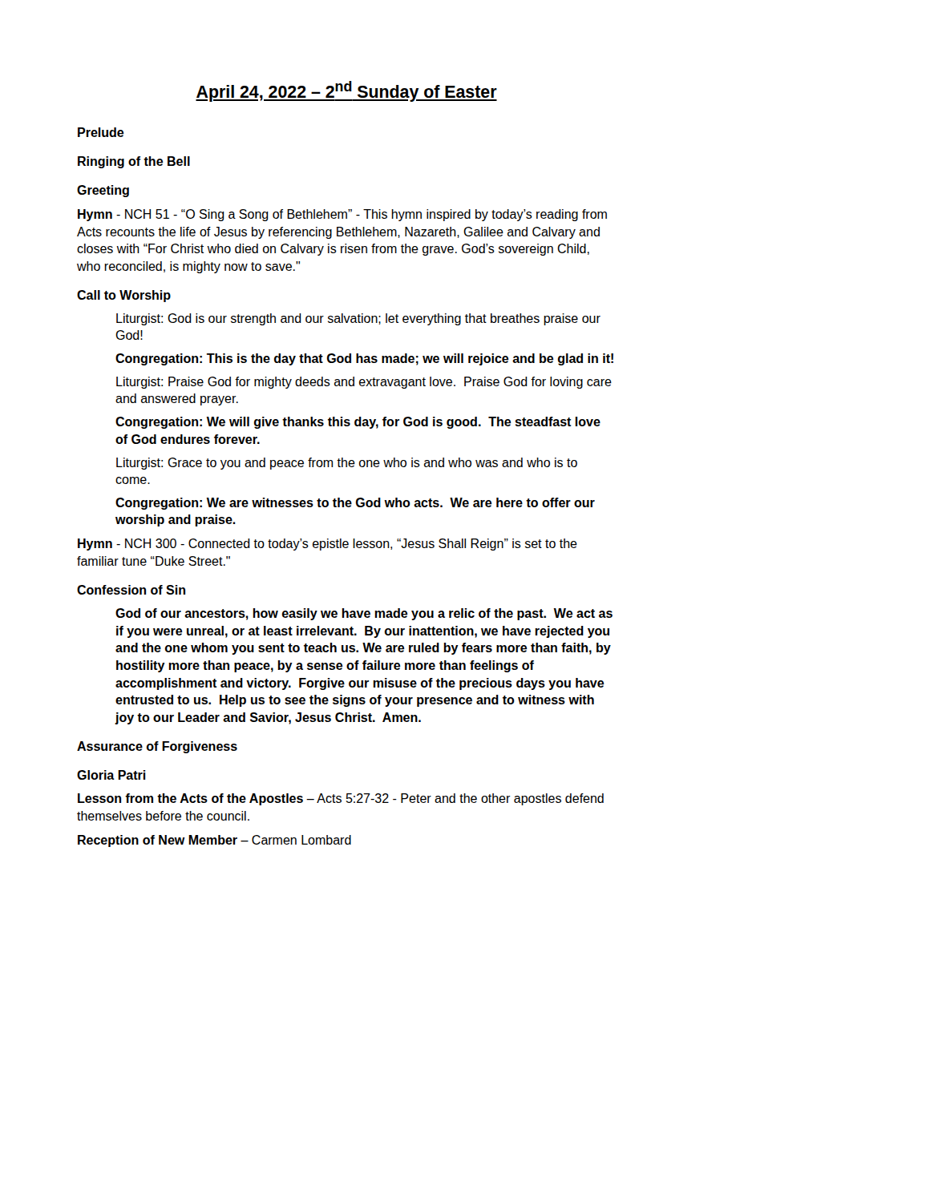April 24, 2022 – 2nd Sunday of Easter
Prelude
Ringing of the Bell
Greeting
Hymn - NCH 51 - “O Sing a Song of Bethlehem” - This hymn inspired by today’s reading from Acts recounts the life of Jesus by referencing Bethlehem, Nazareth, Galilee and Calvary and closes with “For Christ who died on Calvary is risen from the grave. God’s sovereign Child, who reconciled, is mighty now to save."
Call to Worship
Liturgist: God is our strength and our salvation; let everything that breathes praise our God!
Congregation: This is the day that God has made; we will rejoice and be glad in it!
Liturgist: Praise God for mighty deeds and extravagant love. Praise God for loving care and answered prayer.
Congregation: We will give thanks this day, for God is good. The steadfast love of God endures forever.
Liturgist: Grace to you and peace from the one who is and who was and who is to come.
Congregation: We are witnesses to the God who acts. We are here to offer our worship and praise.
Hymn - NCH 300 - Connected to today’s epistle lesson, “Jesus Shall Reign” is set to the familiar tune “Duke Street."
Confession of Sin
God of our ancestors, how easily we have made you a relic of the past. We act as if you were unreal, or at least irrelevant. By our inattention, we have rejected you and the one whom you sent to teach us. We are ruled by fears more than faith, by hostility more than peace, by a sense of failure more than feelings of accomplishment and victory. Forgive our misuse of the precious days you have entrusted to us. Help us to see the signs of your presence and to witness with joy to our Leader and Savior, Jesus Christ. Amen.
Assurance of Forgiveness
Gloria Patri
Lesson from the Acts of the Apostles – Acts 5:27-32 - Peter and the other apostles defend themselves before the council.
Reception of New Member – Carmen Lombard